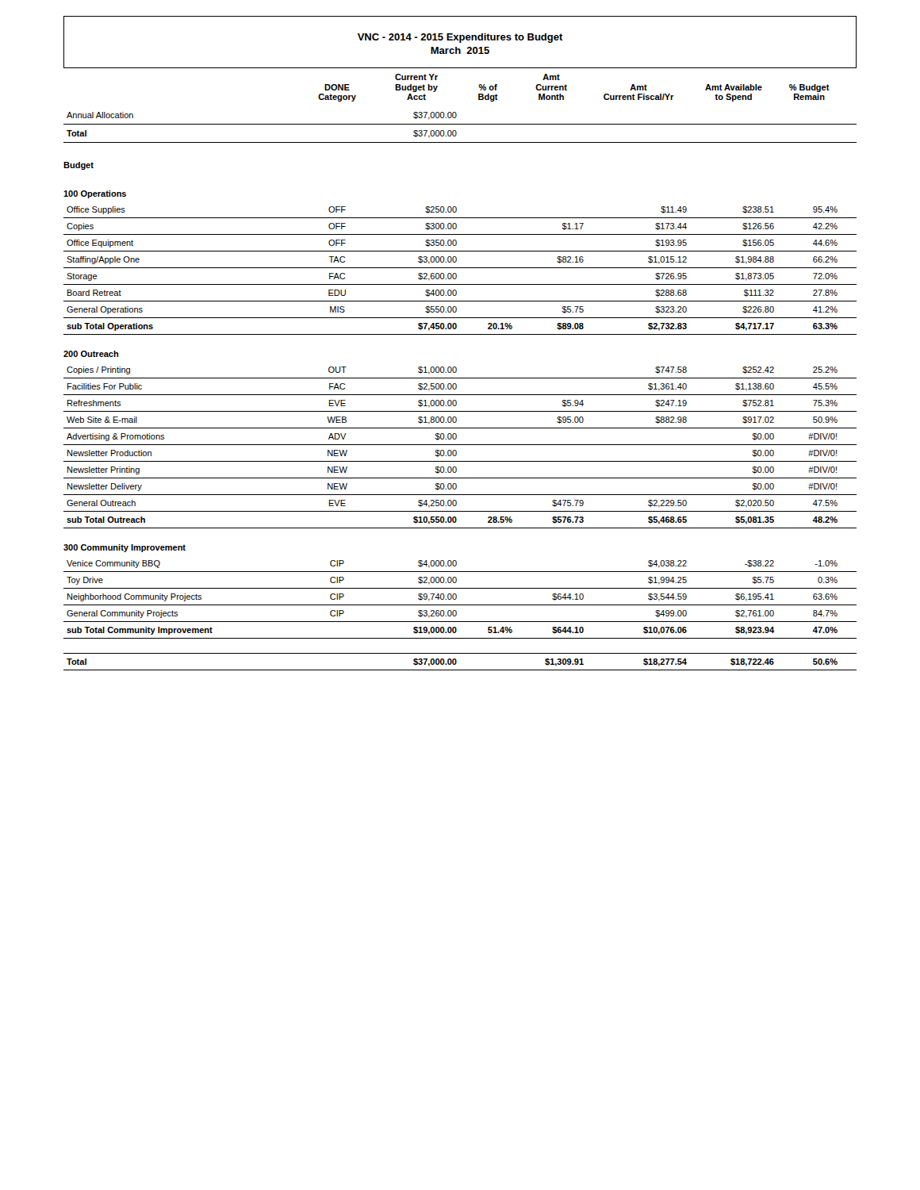VNC - 2014 - 2015 Expenditures to Budget
March 2015
| | DONE Category | Current Yr Budget by Acct | % of Bdgt | Amt Current Month | Amt Current Fiscal/Yr | Amt Available to Spend | % Budget Remain | |
| --- | --- | --- | --- | --- | --- | --- | --- | --- |
| Annual Allocation | | $37,000.00 | | | | | | |
| Total | | $37,000.00 | | | | | | |
Budget
100 Operations
| Office Supplies | OFF | $250.00 | | | $11.49 | $238.51 | 95.4% | |
| Copies | OFF | $300.00 | | $1.17 | $173.44 | $126.56 | 42.2% | |
| Office Equipment | OFF | $350.00 | | | $193.95 | $156.05 | 44.6% | |
| Staffing/Apple One | TAC | $3,000.00 | | $82.16 | $1,015.12 | $1,984.88 | 66.2% | |
| Storage | FAC | $2,600.00 | | | $726.95 | $1,873.05 | 72.0% | |
| Board Retreat | EDU | $400.00 | | | $288.68 | $111.32 | 27.8% | |
| General Operations | MIS | $550.00 | | $5.75 | $323.20 | $226.80 | 41.2% | |
| sub Total Operations | | $7,450.00 | 20.1% | $89.08 | $2,732.83 | $4,717.17 | 63.3% | |
200 Outreach
| Copies / Printing | OUT | $1,000.00 | | | $747.58 | $252.42 | 25.2% | |
| Facilities For Public | FAC | $2,500.00 | | | $1,361.40 | $1,138.60 | 45.5% | |
| Refreshments | EVE | $1,000.00 | | $5.94 | $247.19 | $752.81 | 75.3% | |
| Web Site & E-mail | WEB | $1,800.00 | | $95.00 | $882.98 | $917.02 | 50.9% | |
| Advertising & Promotions | ADV | $0.00 | | | | $0.00 | #DIV/0! | |
| Newsletter Production | NEW | $0.00 | | | | $0.00 | #DIV/0! | |
| Newsletter Printing | NEW | $0.00 | | | | $0.00 | #DIV/0! | |
| Newsletter Delivery | NEW | $0.00 | | | | $0.00 | #DIV/0! | |
| General Outreach | EVE | $4,250.00 | | $475.79 | $2,229.50 | $2,020.50 | 47.5% | |
| sub Total Outreach | | $10,550.00 | 28.5% | $576.73 | $5,468.65 | $5,081.35 | 48.2% | |
300 Community Improvement
| Venice Community BBQ | CIP | $4,000.00 | | | $4,038.22 | -$38.22 | -1.0% | |
| Toy Drive | CIP | $2,000.00 | | | $1,994.25 | $5.75 | 0.3% | |
| Neighborhood Community Projects | CIP | $9,740.00 | | $644.10 | $3,544.59 | $6,195.41 | 63.6% | |
| General Community Projects | CIP | $3,260.00 | | | $499.00 | $2,761.00 | 84.7% | |
| sub Total Community Improvement | | $19,000.00 | 51.4% | $644.10 | $10,076.06 | $8,923.94 | 47.0% | |
| Total | | $37,000.00 | | $1,309.91 | $18,277.54 | $18,722.46 | 50.6% | |